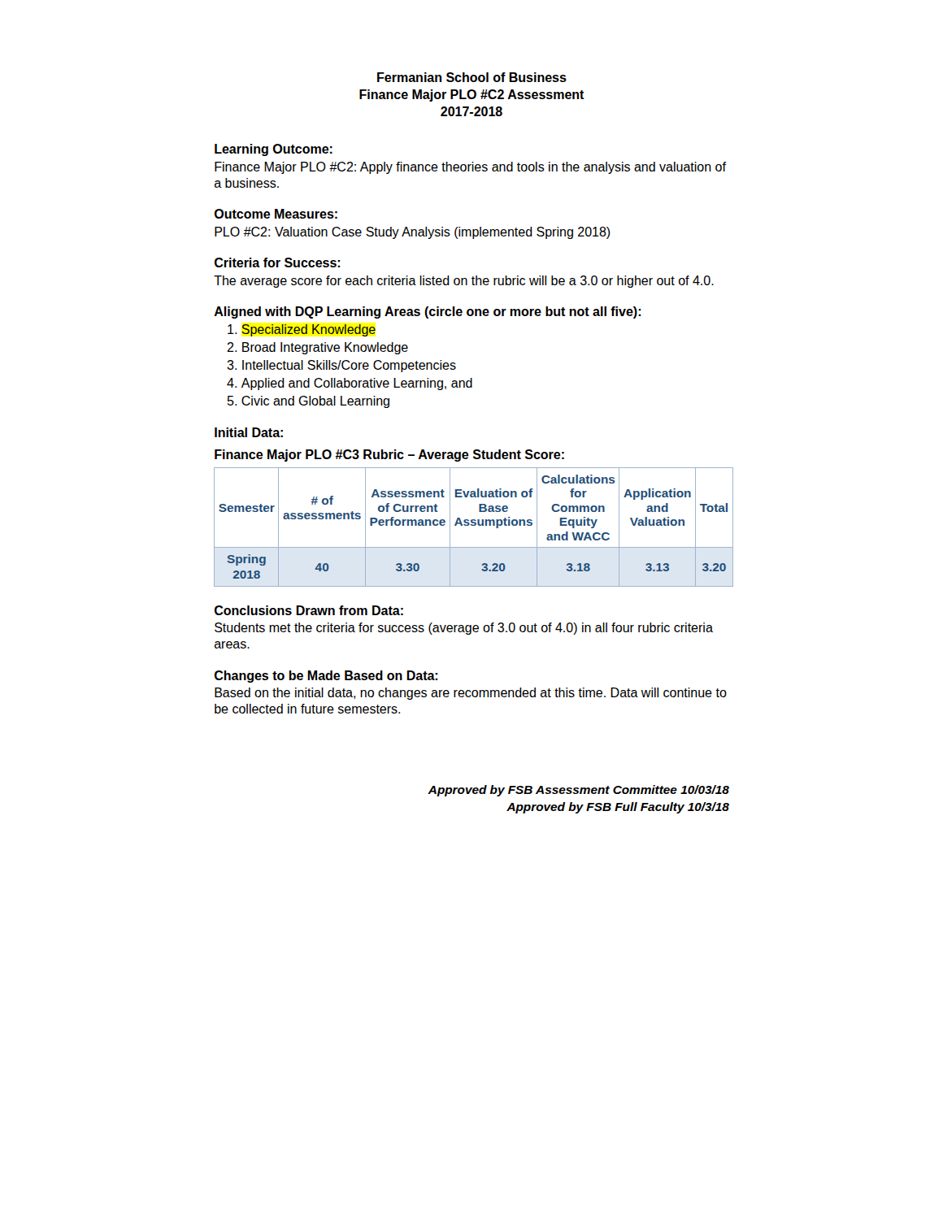Fermanian School of Business
Finance Major PLO #C2 Assessment
2017-2018
Learning Outcome:
Finance Major PLO #C2: Apply finance theories and tools in the analysis and valuation of a business.
Outcome Measures:
PLO #C2: Valuation Case Study Analysis (implemented Spring 2018)
Criteria for Success:
The average score for each criteria listed on the rubric will be a 3.0 or higher out of 4.0.
Aligned with DQP Learning Areas (circle one or more but not all five):
Specialized Knowledge
Broad Integrative Knowledge
Intellectual Skills/Core Competencies
Applied and Collaborative Learning, and
Civic and Global Learning
Initial Data:
Finance Major PLO #C3 Rubric – Average Student Score:
| Semester | # of assessments | Assessment of Current Performance | Evaluation of Base Assumptions | Calculations for Common Equity and WACC | Application and Valuation | Total |
| --- | --- | --- | --- | --- | --- | --- |
| Spring 2018 | 40 | 3.30 | 3.20 | 3.18 | 3.13 | 3.20 |
Conclusions Drawn from Data:
Students met the criteria for success (average of 3.0 out of 4.0) in all four rubric criteria areas.
Changes to be Made Based on Data:
Based on the initial data, no changes are recommended at this time. Data will continue to be collected in future semesters.
Approved by FSB Assessment Committee 10/03/18
Approved by FSB Full Faculty 10/3/18